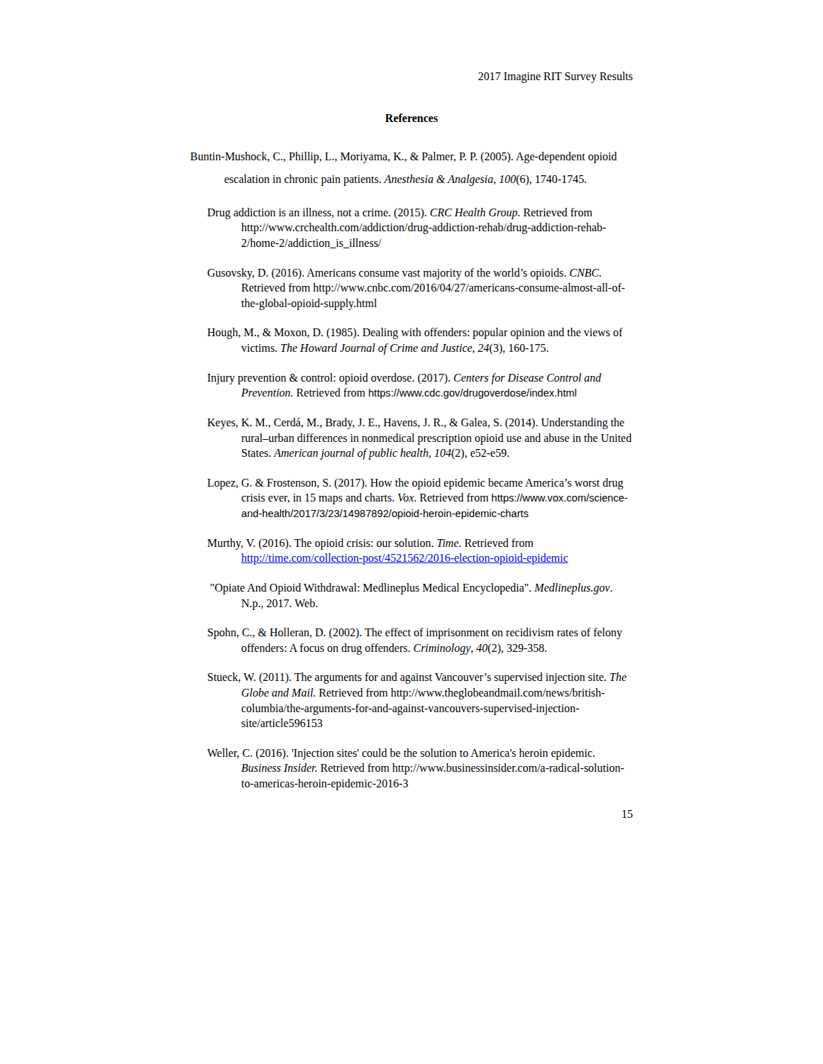2017 Imagine RIT Survey Results
References
Buntin-Mushock, C., Phillip, L., Moriyama, K., & Palmer, P. P. (2005). Age-dependent opioid escalation in chronic pain patients. Anesthesia & Analgesia, 100(6), 1740-1745.
Drug addiction is an illness, not a crime. (2015). CRC Health Group. Retrieved from http://www.crchealth.com/addiction/drug-addiction-rehab/drug-addiction-rehab-2/home-2/addiction_is_illness/
Gusovsky, D. (2016). Americans consume vast majority of the world’s opioids. CNBC. Retrieved from http://www.cnbc.com/2016/04/27/americans-consume-almost-all-of-the-global-opioid-supply.html
Hough, M., & Moxon, D. (1985). Dealing with offenders: popular opinion and the views of victims. The Howard Journal of Crime and Justice, 24(3), 160-175.
Injury prevention & control: opioid overdose. (2017). Centers for Disease Control and Prevention. Retrieved from https://www.cdc.gov/drugoverdose/index.html
Keyes, K. M., Cerdá, M., Brady, J. E., Havens, J. R., & Galea, S. (2014). Understanding the rural–urban differences in nonmedical prescription opioid use and abuse in the United States. American journal of public health, 104(2), e52-e59.
Lopez, G. & Frostenson, S. (2017). How the opioid epidemic became America’s worst drug crisis ever, in 15 maps and charts. Vox. Retrieved from https://www.vox.com/science-and-health/2017/3/23/14987892/opioid-heroin-epidemic-charts
Murthy, V. (2016). The opioid crisis: our solution. Time. Retrieved from http://time.com/collection-post/4521562/2016-election-opioid-epidemic
"Opiate And Opioid Withdrawal: Medlineplus Medical Encyclopedia". Medlineplus.gov. N.p., 2017. Web.
Spohn, C., & Holleran, D. (2002). The effect of imprisonment on recidivism rates of felony offenders: A focus on drug offenders. Criminology, 40(2), 329-358.
Stueck, W. (2011). The arguments for and against Vancouver’s supervised injection site. The Globe and Mail. Retrieved from http://www.theglobeandmail.com/news/british-columbia/the-arguments-for-and-against-vancouvers-supervised-injection-site/article596153
Weller, C. (2016). 'Injection sites' could be the solution to America's heroin epidemic. Business Insider. Retrieved from http://www.businessinsider.com/a-radical-solution-to-americas-heroin-epidemic-2016-3
15